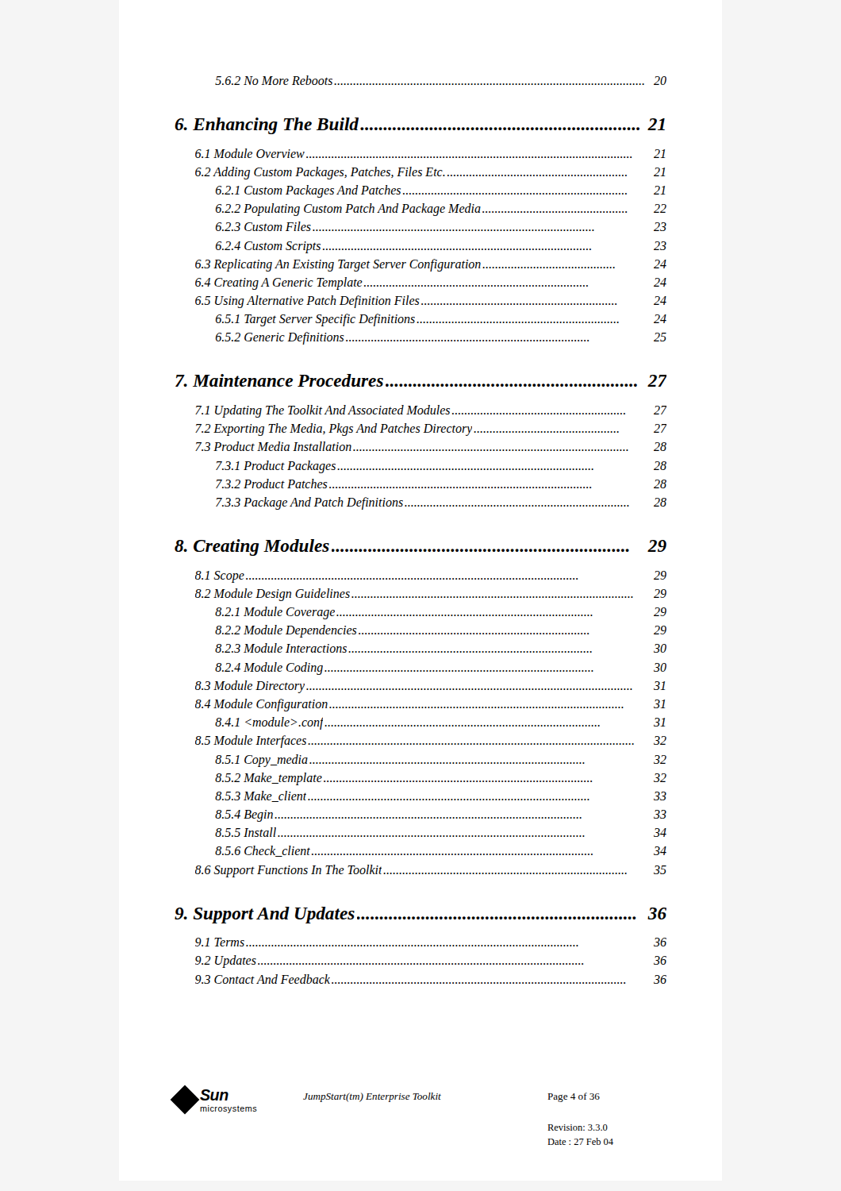5.6.2 No More Reboots .................................................................................................. 20
6. Enhancing The Build ............................................................. 21
6.1 Module Overview ....................................................................................................... 21
6.2 Adding Custom Packages, Patches, Files Etc. ......................................................... 21
6.2.1 Custom Packages And Patches ....................................................................... 21
6.2.2 Populating Custom Patch And Package Media .............................................. 22
6.2.3 Custom Files ......................................................................................... 23
6.2.4 Custom Scripts ..................................................................................... 23
6.3 Replicating An Existing Target Server Configuration .......................................... 24
6.4 Creating A Generic Template ....................................................................... 24
6.5 Using Alternative Patch Definition Files .............................................................. 24
6.5.1 Target Server Specific Definitions ................................................................ 24
6.5.2 Generic Definitions ............................................................................. 25
7. Maintenance Procedures ....................................................... 27
7.1 Updating The Toolkit And Associated Modules ....................................................... 27
7.2 Exporting The Media, Pkgs And Patches Directory .............................................. 27
7.3 Product Media Installation ....................................................................................... 28
7.3.1 Product Packages ................................................................................. 28
7.3.2 Product Patches ................................................................................... 28
7.3.3 Package And Patch Definitions ....................................................................... 28
8. Creating Modules ................................................................. 29
8.1 Scope ......................................................................................................... 29
8.2 Module Design Guidelines ......................................................................................... 29
8.2.1 Module Coverage ................................................................................. 29
8.2.2 Module Dependencies ......................................................................... 29
8.2.3 Module Interactions ............................................................................. 30
8.2.4 Module Coding ..................................................................................... 30
8.3 Module Directory ....................................................................................................... 31
8.4 Module Configuration ............................................................................................. 31
8.4.1 <module>.conf ....................................................................................... 31
8.5 Module Interfaces ....................................................................................................... 32
8.5.1 Copy_media ....................................................................................... 32
8.5.2 Make_template ..................................................................................... 32
8.5.3 Make_client ......................................................................................... 33
8.5.4 Begin ................................................................................................. 33
8.5.5 Install ................................................................................................. 34
8.5.6 Check_client ......................................................................................... 34
8.6 Support Functions In The Toolkit ............................................................................. 35
9. Support And Updates ............................................................. 36
9.1 Terms ......................................................................................................... 36
9.2 Updates ....................................................................................................... 36
9.3 Contact And Feedback ............................................................................................. 36
Sunmicrosystems
JumpStart(tm) Enterprise Toolkit
Page 4 of 36
Revision: 3.3.0
Date : 27 Feb 04